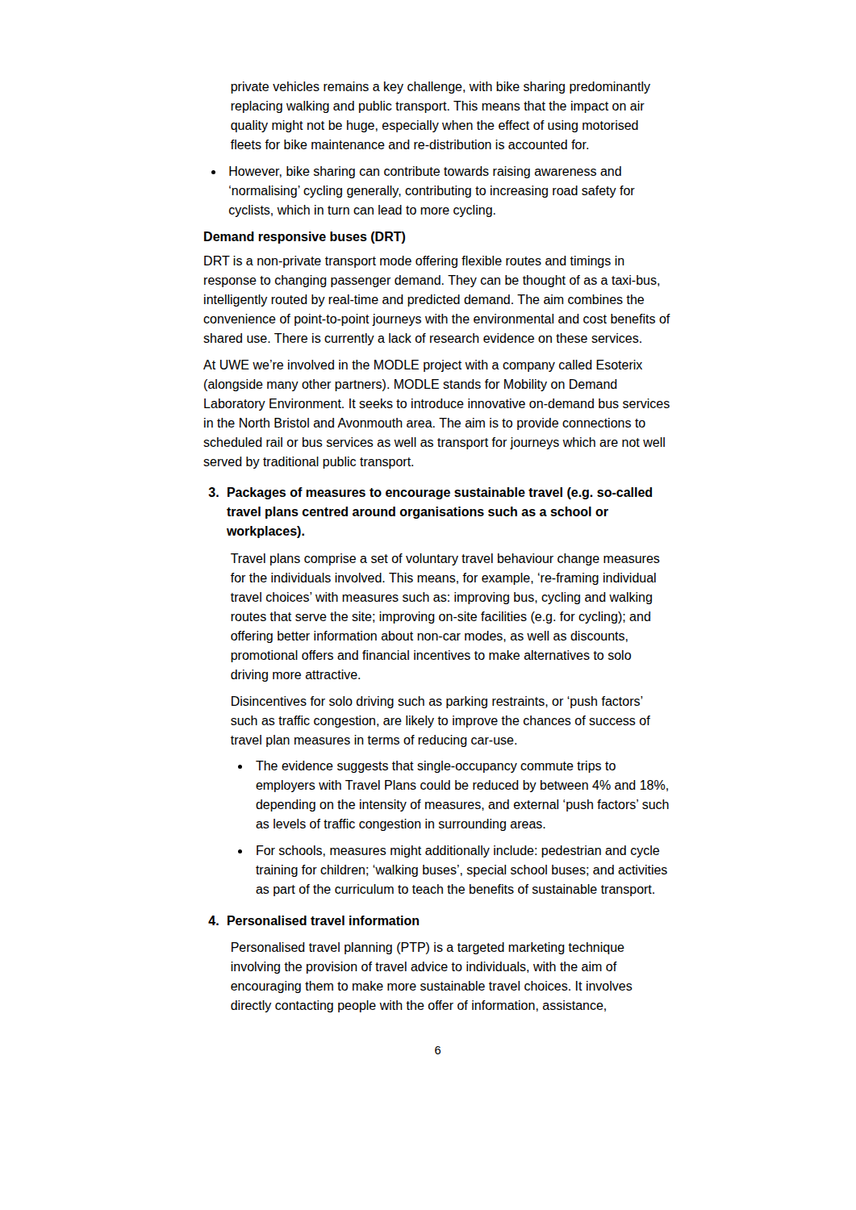private vehicles remains a key challenge, with bike sharing predominantly replacing walking and public transport. This means that the impact on air quality might not be huge, especially when the effect of using motorised fleets for bike maintenance and re-distribution is accounted for.
However, bike sharing can contribute towards raising awareness and ‘normalising’ cycling generally, contributing to increasing road safety for cyclists, which in turn can lead to more cycling.
Demand responsive buses (DRT)
DRT is a non-private transport mode offering flexible routes and timings in response to changing passenger demand. They can be thought of as a taxi-bus, intelligently routed by real-time and predicted demand. The aim combines the convenience of point-to-point journeys with the environmental and cost benefits of shared use. There is currently a lack of research evidence on these services.
At UWE we’re involved in the MODLE project with a company called Esoterix (alongside many other partners). MODLE stands for Mobility on Demand Laboratory Environment. It seeks to introduce innovative on-demand bus services in the North Bristol and Avonmouth area. The aim is to provide connections to scheduled rail or bus services as well as transport for journeys which are not well served by traditional public transport.
Packages of measures to encourage sustainable travel (e.g. so-called travel plans centred around organisations such as a school or workplaces).
Travel plans comprise a set of voluntary travel behaviour change measures for the individuals involved. This means, for example, ‘re-framing individual travel choices’ with measures such as: improving bus, cycling and walking routes that serve the site; improving on-site facilities (e.g. for cycling); and offering better information about non-car modes, as well as discounts, promotional offers and financial incentives to make alternatives to solo driving more attractive.
Disincentives for solo driving such as parking restraints, or ‘push factors’ such as traffic congestion, are likely to improve the chances of success of travel plan measures in terms of reducing car-use.
The evidence suggests that single-occupancy commute trips to employers with Travel Plans could be reduced by between 4% and 18%, depending on the intensity of measures, and external ‘push factors’ such as levels of traffic congestion in surrounding areas.
For schools, measures might additionally include: pedestrian and cycle training for children; ‘walking buses’, special school buses; and activities as part of the curriculum to teach the benefits of sustainable transport.
Personalised travel information
Personalised travel planning (PTP) is a targeted marketing technique involving the provision of travel advice to individuals, with the aim of encouraging them to make more sustainable travel choices. It involves directly contacting people with the offer of information, assistance,
6